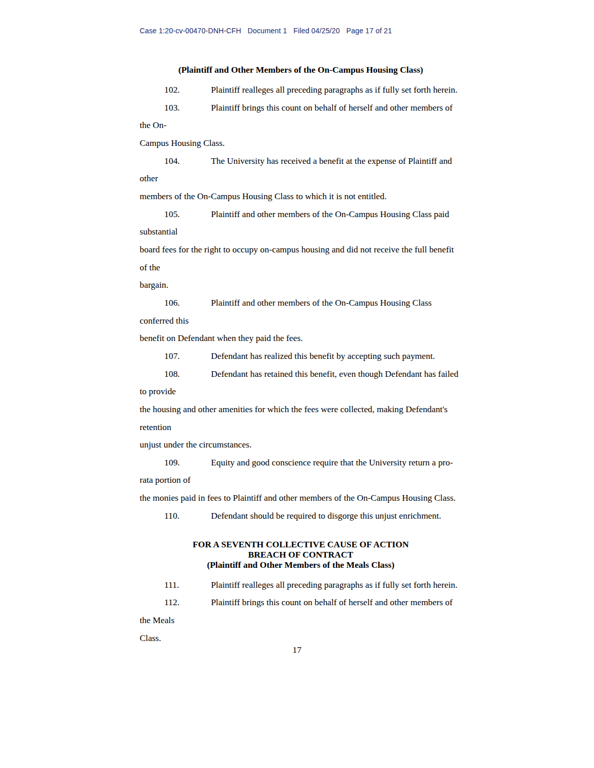Case 1:20-cv-00470-DNH-CFH Document 1 Filed 04/25/20 Page 17 of 21
(Plaintiff and Other Members of the On-Campus Housing Class)
102. Plaintiff realleges all preceding paragraphs as if fully set forth herein.
103. Plaintiff brings this count on behalf of herself and other members of the On-
Campus Housing Class.
104. The University has received a benefit at the expense of Plaintiff and other
members of the On-Campus Housing Class to which it is not entitled.
105. Plaintiff and other members of the On-Campus Housing Class paid substantial
board fees for the right to occupy on-campus housing and did not receive the full benefit of the
bargain.
106. Plaintiff and other members of the On-Campus Housing Class conferred this
benefit on Defendant when they paid the fees.
107. Defendant has realized this benefit by accepting such payment.
108. Defendant has retained this benefit, even though Defendant has failed to provide
the housing and other amenities for which the fees were collected, making Defendant's retention
unjust under the circumstances.
109. Equity and good conscience require that the University return a pro-rata portion of
the monies paid in fees to Plaintiff and other members of the On-Campus Housing Class.
110. Defendant should be required to disgorge this unjust enrichment.
FOR A SEVENTH COLLECTIVE CAUSE OF ACTION
BREACH OF CONTRACT
(Plaintiff and Other Members of the Meals Class)
111. Plaintiff realleges all preceding paragraphs as if fully set forth herein.
112. Plaintiff brings this count on behalf of herself and other members of the Meals
Class.
17